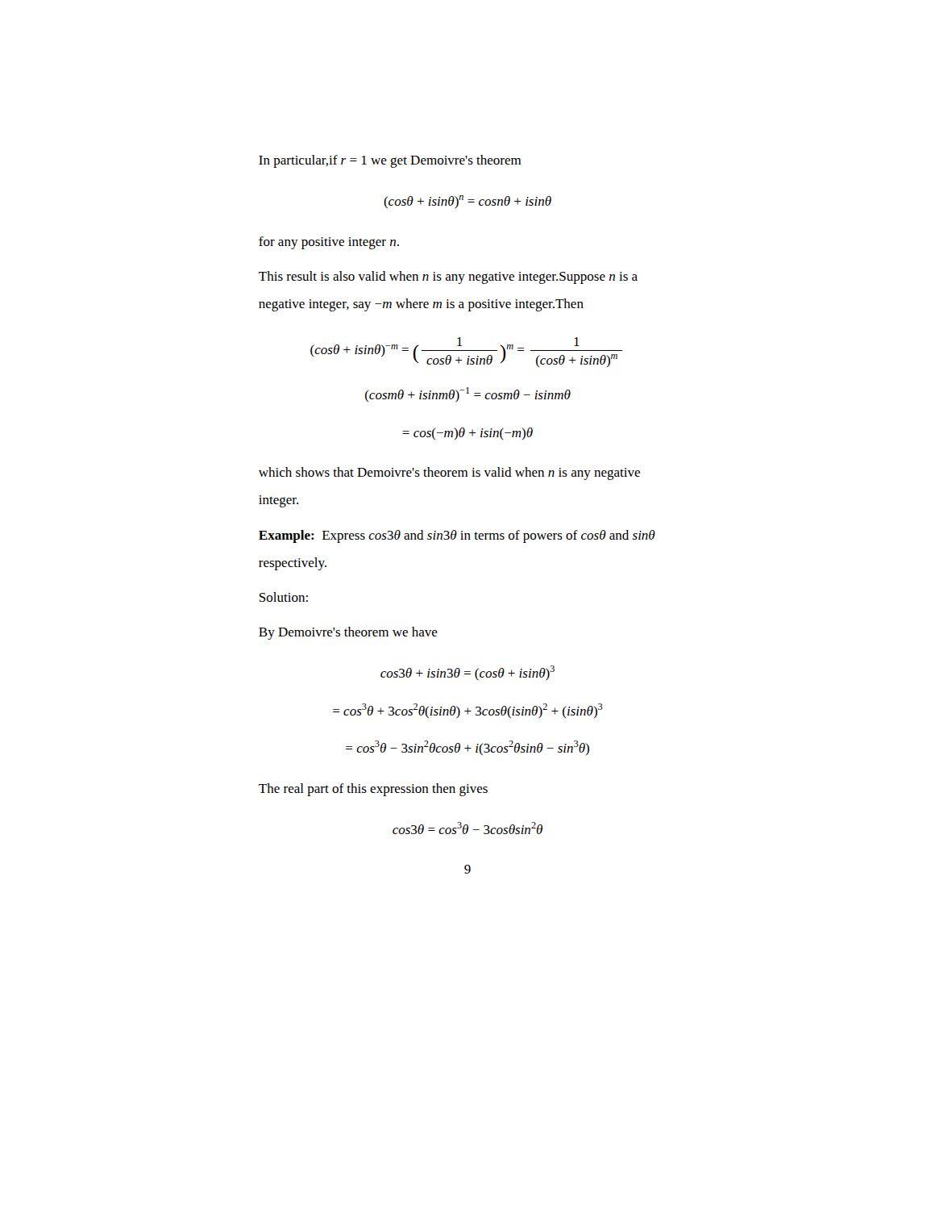In particular,if r = 1 we get Demoivre's theorem
(cosθ + isinθ)n = cosnθ + isinθ
for any positive integer n.
This result is also valid when n is any negative integer.Suppose n is a negative integer, say −m where m is a positive integer.Then
(cosθ + isinθ)−m = (1 cosθ + isinθ)m = 1(cosθ + isinθ)m
(cosmθ + isinmθ)−1 = cosmθ − isinmθ
= cos(−m)θ + isin(−m)θ
which shows that Demoivre's theorem is valid when n is any negative integer.
Example: Express cos3θ and sin3θ in terms of powers of cosθ and sinθ respectively.
Solution:
By Demoivre's theorem we have
cos3θ + isin3θ = (cosθ + isinθ)3
= cos3θ + 3cos2θ(isinθ) + 3cosθ(isinθ)2 + (isinθ)3
= cos3θ − 3sin2θcosθ + i(3cos2θsinθ − sin3θ)
The real part of this expression then gives
cos3θ = cos3θ − 3cosθsin2θ
9